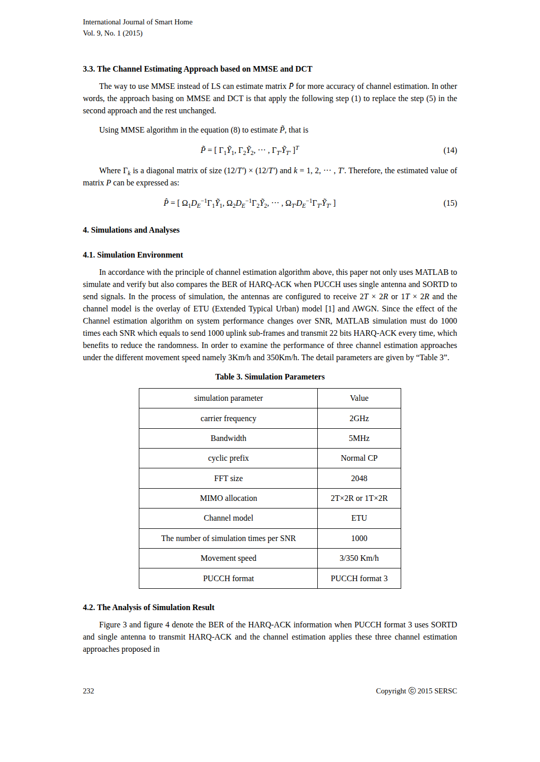International Journal of Smart Home
Vol. 9, No. 1 (2015)
3.3. The Channel Estimating Approach based on MMSE and DCT
The way to use MMSE instead of LS can estimate matrix P̄ for more accuracy of channel estimation. In other words, the approach basing on MMSE and DCT is that apply the following step (1) to replace the step (5) in the second approach and the rest unchanged.
Using MMSE algorithm in the equation (8) to estimate P̃, that is
P̃ = [ Γ1Ỹ1, Γ2Ỹ2, ··· , ΓT′ỸT′ ]T
(14)
Where Γk is a diagonal matrix of size (12/T′) × (12/T′) and k = 1, 2, ··· , T′. Therefore, the estimated value of matrix P can be expressed as:
P̂ = [ Ω1DE−1Γ1Ỹ1, Ω2DE−1Γ2Ỹ2, ··· , ΩT′DE−1ΓT′ỸT′ ]
(15)
4. Simulations and Analyses
4.1. Simulation Environment
In accordance with the principle of channel estimation algorithm above, this paper not only uses MATLAB to simulate and verify but also compares the BER of HARQ-ACK when PUCCH uses single antenna and SORTD to send signals. In the process of simulation, the antennas are configured to receive 2T × 2R or 1T × 2R and the channel model is the overlay of ETU (Extended Typical Urban) model [1] and AWGN. Since the effect of the Channel estimation algorithm on system performance changes over SNR, MATLAB simulation must do 1000 times each SNR which equals to send 1000 uplink sub-frames and transmit 22 bits HARQ-ACK every time, which benefits to reduce the randomness. In order to examine the performance of three channel estimation approaches under the different movement speed namely 3Km/h and 350Km/h. The detail parameters are given by “Table 3”.
Table 3. Simulation Parameters
| simulation parameter | Value |
| carrier frequency | 2GHz |
| Bandwidth | 5MHz |
| cyclic prefix | Normal CP |
| FFT size | 2048 |
| MIMO allocation | 2T×2R or 1T×2R |
| Channel model | ETU |
| The number of simulation times per SNR | 1000 |
| Movement speed | 3/350 Km/h |
| PUCCH format | PUCCH format 3 |
4.2. The Analysis of Simulation Result
Figure 3 and figure 4 denote the BER of the HARQ-ACK information when PUCCH format 3 uses SORTD and single antenna to transmit HARQ-ACK and the channel estimation applies these three channel estimation approaches proposed in
232 Copyright ⓒ 2015 SERSC